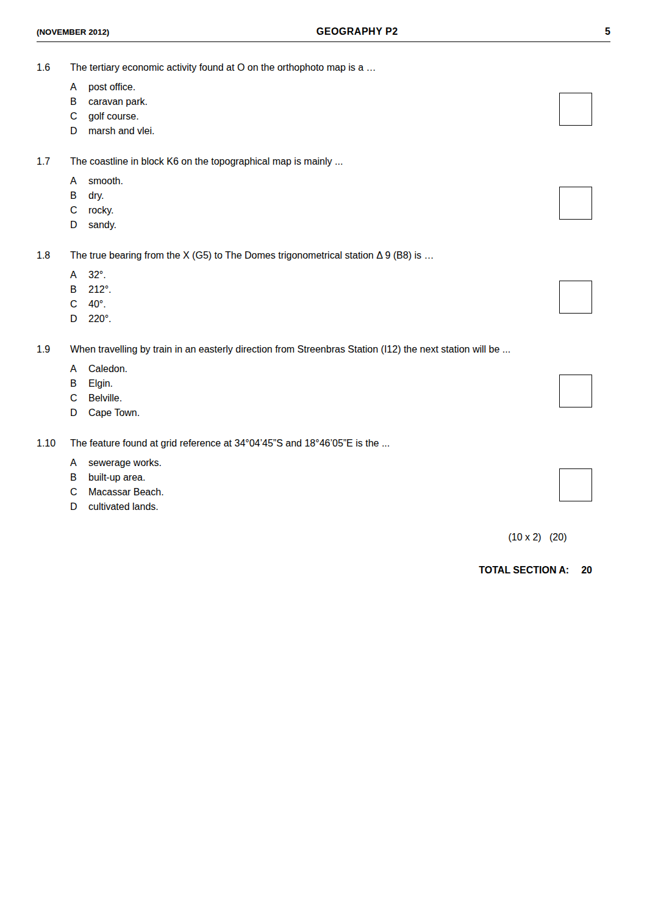(NOVEMBER 2012)
GEOGRAPHY P2
5
1.6
The tertiary economic activity found at O on the orthophoto map is a …
Apost office.
Bcaravan park.
Cgolf course.
Dmarsh and vlei.
1.7
The coastline in block K6 on the topographical map is mainly ...
Asmooth.
Bdry.
Crocky.
Dsandy.
1.8
The true bearing from the X (G5) to The Domes trigonometrical station Δ 9 (B8) is …
A 32°.
B 212°.
C 40°.
D 220°.
1.9
When travelling by train in an easterly direction from Streenbras Station (I12) the next station will be ...
ACaledon.
BElgin.
CBelville.
DCape Town.
1.10
The feature found at grid reference at 34°04’45”S and 18°46’05”E is the ...
Asewerage works.
Bbuilt-up area.
CMacassar Beach.
Dcultivated lands.
(10 x 2) (20)
TOTAL SECTION A: 20